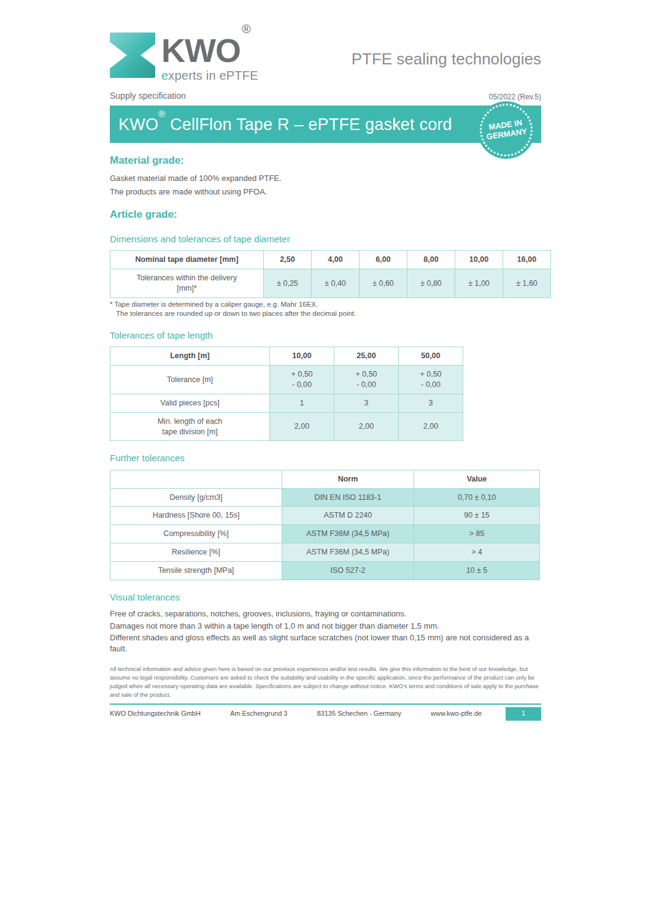KWO®
experts in ePTFE
PTFE sealing technologies
Supply specification
05/2022 (Rev.5)
KWO® CellFlon Tape R – ePTFE gasket cord
MADE IN
GERMANY
Material grade:
Gasket material made of 100% expanded PTFE.
The products are made without using PFOA.
Article grade:
Dimensions and tolerances of tape diameter
| Nominal tape diameter [mm] | 2,50 | 4,00 | 6,00 | 8,00 | 10,00 | 16,00 |
| --- | --- | --- | --- | --- | --- | --- |
| Tolerances within the delivery [mm]* | ± 0,25 | ± 0,40 | ± 0,60 | ± 0,80 | ± 1,00 | ± 1,60 |
* Tape diameter is determined by a caliper gauge, e.g. Mahr 16EX. The tolerances are rounded up or down to two places after the decimal point.
Tolerances of tape length
| Length [m] | 10,00 | 25,00 | 50,00 |
| --- | --- | --- | --- |
| Tolerance [m] | + 0,50 - 0,00 | + 0,50 - 0,00 | + 0,50 - 0,00 |
| Valid pieces [pcs] | 1 | 3 | 3 |
| Min. length of each tape division [m] | 2,00 | 2,00 | 2,00 |
Further tolerances
| | Norm | Value |
| --- | --- | --- |
| Density [g/cm3] | DIN EN ISO 1183-1 | 0,70 ± 0,10 |
| Hardness [Shore 00, 15s] | ASTM D 2240 | 90 ± 15 |
| Compressibility [%] | ASTM F36M (34,5 MPa) | > 85 |
| Resilience [%] | ASTM F36M (34,5 MPa) | > 4 |
| Tensile strength [MPa] | ISO 527-2 | 10 ± 5 |
Visual tolerances
Free of cracks, separations, notches, grooves, inclusions, fraying or contaminations.
Damages not more than 3 within a tape length of 1,0 m and not bigger than diameter 1,5 mm.
Different shades and gloss effects as well as slight surface scratches (not lower than 0,15 mm) are not considered as a fault.
All technical information and advice given here is based on our previous experiences and/or test results. We give this information to the best of our knowledge, but assume no legal responsibility. Customers are asked to check the suitability and usability in the specific application, since the performance of the product can only be judged when all necessary operating data are available. Specifications are subject to change without notice. KWO's terms and conditions of sale apply to the purchase and sale of the product.
KWO Dichtungstechnik GmbH Am Eschengrund 3 83135 Schechen - Germany www.kwo-ptfe.de
1